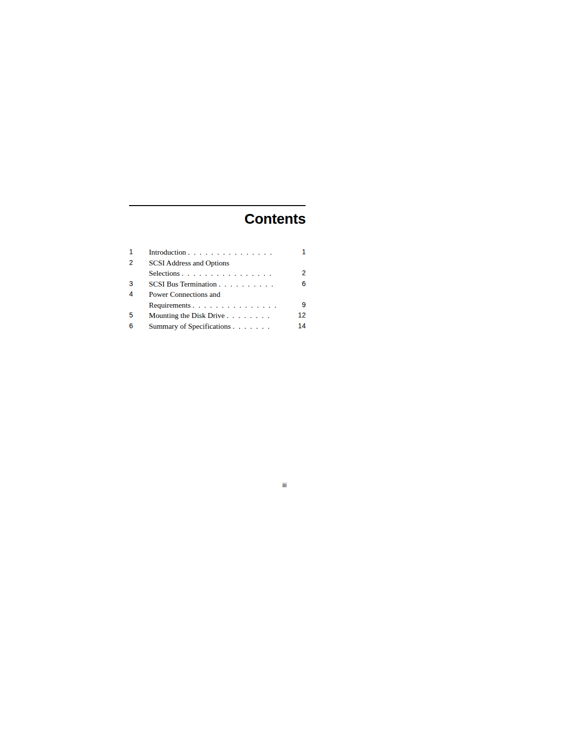Contents
| 1 | Introduction . . . . . . . . . . . . . . . | 1 |
| 2 | SCSI Address and Options | |
| | Selections . . . . . . . . . . . . . . . . | 2 |
| 3 | SCSI Bus Termination . . . . . . . . . . | 6 |
| 4 | Power Connections and | |
| | Requirements . . . . . . . . . . . . . . . | 9 |
| 5 | Mounting the Disk Drive . . . . . . . . | 12 |
| 6 | Summary of Specifications . . . . . . . | 14 |
iii